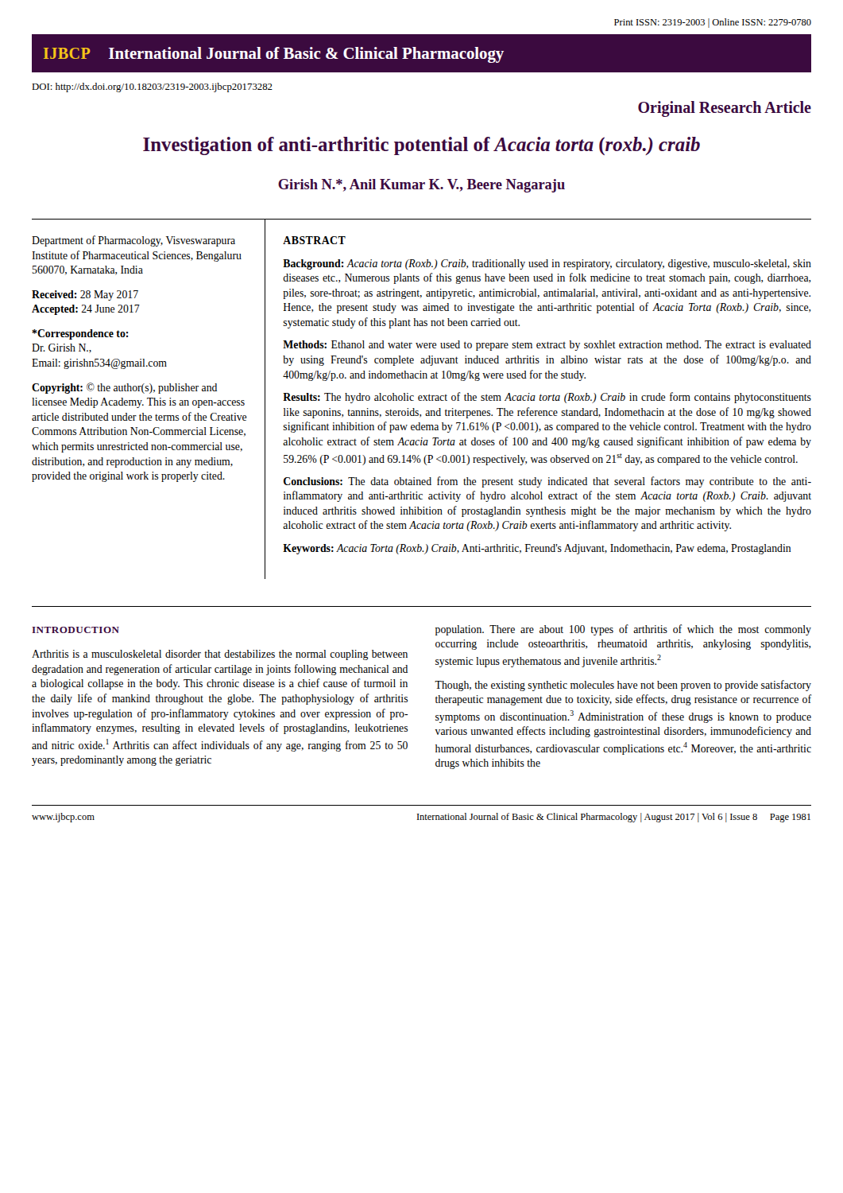Print ISSN: 2319-2003 | Online ISSN: 2279-0780
IJBCP International Journal of Basic & Clinical Pharmacology
DOI: http://dx.doi.org/10.18203/2319-2003.ijbcp20173282
Original Research Article
Investigation of anti-arthritic potential of Acacia torta (roxb.) craib
Girish N.*, Anil Kumar K. V., Beere Nagaraju
Department of Pharmacology, Visveswarapura Institute of Pharmaceutical Sciences, Bengaluru 560070, Karnataka, India
Received: 28 May 2017
Accepted: 24 June 2017
*Correspondence to:
Dr. Girish N.,
Email: girishn534@gmail.com
Copyright: © the author(s), publisher and licensee Medip Academy. This is an open-access article distributed under the terms of the Creative Commons Attribution Non-Commercial License, which permits unrestricted non-commercial use, distribution, and reproduction in any medium, provided the original work is properly cited.
ABSTRACT
Background: Acacia torta (Roxb.) Craib, traditionally used in respiratory, circulatory, digestive, musculo-skeletal, skin diseases etc., Numerous plants of this genus have been used in folk medicine to treat stomach pain, cough, diarrhoea, piles, sore-throat; as astringent, antipyretic, antimicrobial, antimalarial, antiviral, anti-oxidant and as anti-hypertensive. Hence, the present study was aimed to investigate the anti-arthritic potential of Acacia Torta (Roxb.) Craib, since, systematic study of this plant has not been carried out.
Methods: Ethanol and water were used to prepare stem extract by soxhlet extraction method. The extract is evaluated by using Freund's complete adjuvant induced arthritis in albino wistar rats at the dose of 100mg/kg/p.o. and 400mg/kg/p.o. and indomethacin at 10mg/kg were used for the study.
Results: The hydro alcoholic extract of the stem Acacia torta (Roxb.) Craib in crude form contains phytoconstituents like saponins, tannins, steroids, and triterpenes. The reference standard, Indomethacin at the dose of 10 mg/kg showed significant inhibition of paw edema by 71.61% (P <0.001), as compared to the vehicle control. Treatment with the hydro alcoholic extract of stem Acacia Torta at doses of 100 and 400 mg/kg caused significant inhibition of paw edema by 59.26% (P <0.001) and 69.14% (P <0.001) respectively, was observed on 21st day, as compared to the vehicle control.
Conclusions: The data obtained from the present study indicated that several factors may contribute to the anti-inflammatory and anti-arthritic activity of hydro alcohol extract of the stem Acacia torta (Roxb.) Craib. adjuvant induced arthritis showed inhibition of prostaglandin synthesis might be the major mechanism by which the hydro alcoholic extract of the stem Acacia torta (Roxb.) Craib exerts anti-inflammatory and arthritic activity.
Keywords: Acacia Torta (Roxb.) Craib, Anti-arthritic, Freund's Adjuvant, Indomethacin, Paw edema, Prostaglandin
INTRODUCTION
Arthritis is a musculoskeletal disorder that destabilizes the normal coupling between degradation and regeneration of articular cartilage in joints following mechanical and a biological collapse in the body. This chronic disease is a chief cause of turmoil in the daily life of mankind throughout the globe. The pathophysiology of arthritis involves up-regulation of pro-inflammatory cytokines and over expression of pro-inflammatory enzymes, resulting in elevated levels of prostaglandins, leukotrienes and nitric oxide.1 Arthritis can affect individuals of any age, ranging from 25 to 50 years, predominantly among the geriatric
population. There are about 100 types of arthritis of which the most commonly occurring include osteoarthritis, rheumatoid arthritis, ankylosing spondylitis, systemic lupus erythematous and juvenile arthritis.2
Though, the existing synthetic molecules have not been proven to provide satisfactory therapeutic management due to toxicity, side effects, drug resistance or recurrence of symptoms on discontinuation.3 Administration of these drugs is known to produce various unwanted effects including gastrointestinal disorders, immunodeficiency and humoral disturbances, cardiovascular complications etc.4 Moreover, the anti-arthritic drugs which inhibits the
www.ijbcp.com
International Journal of Basic & Clinical Pharmacology | August 2017 | Vol 6 | Issue 8 Page 1981